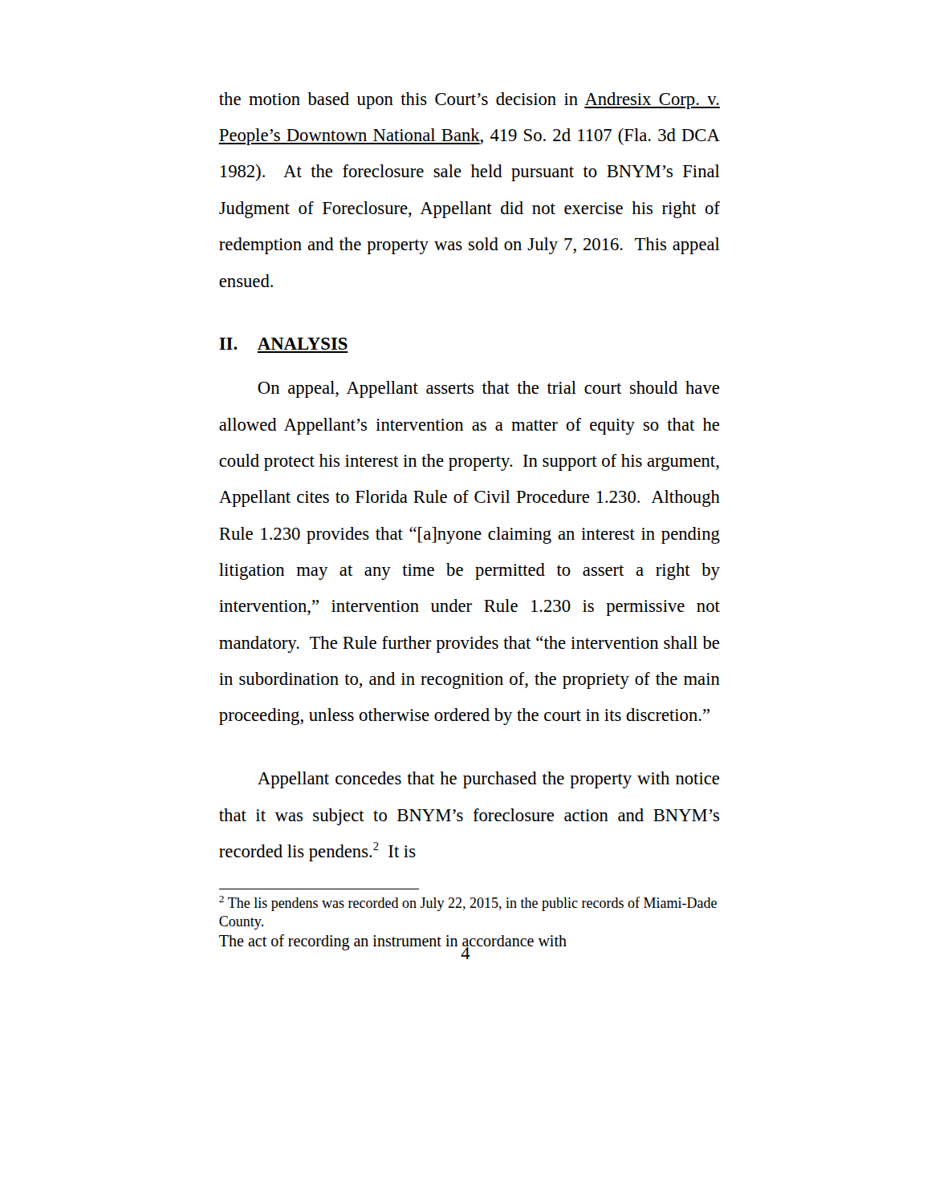the motion based upon this Court’s decision in Andresix Corp. v. People’s Downtown National Bank, 419 So. 2d 1107 (Fla. 3d DCA 1982). At the foreclosure sale held pursuant to BNYM’s Final Judgment of Foreclosure, Appellant did not exercise his right of redemption and the property was sold on July 7, 2016. This appeal ensued.
II. ANALYSIS
On appeal, Appellant asserts that the trial court should have allowed Appellant’s intervention as a matter of equity so that he could protect his interest in the property. In support of his argument, Appellant cites to Florida Rule of Civil Procedure 1.230. Although Rule 1.230 provides that “[a]nyone claiming an interest in pending litigation may at any time be permitted to assert a right by intervention,” intervention under Rule 1.230 is permissive not mandatory. The Rule further provides that “the intervention shall be in subordination to, and in recognition of, the propriety of the main proceeding, unless otherwise ordered by the court in its discretion.”
Appellant concedes that he purchased the property with notice that it was subject to BNYM’s foreclosure action and BNYM’s recorded lis pendens.2 It is
2 The lis pendens was recorded on July 22, 2015, in the public records of Miami-Dade County.
The act of recording an instrument in accordance with
4